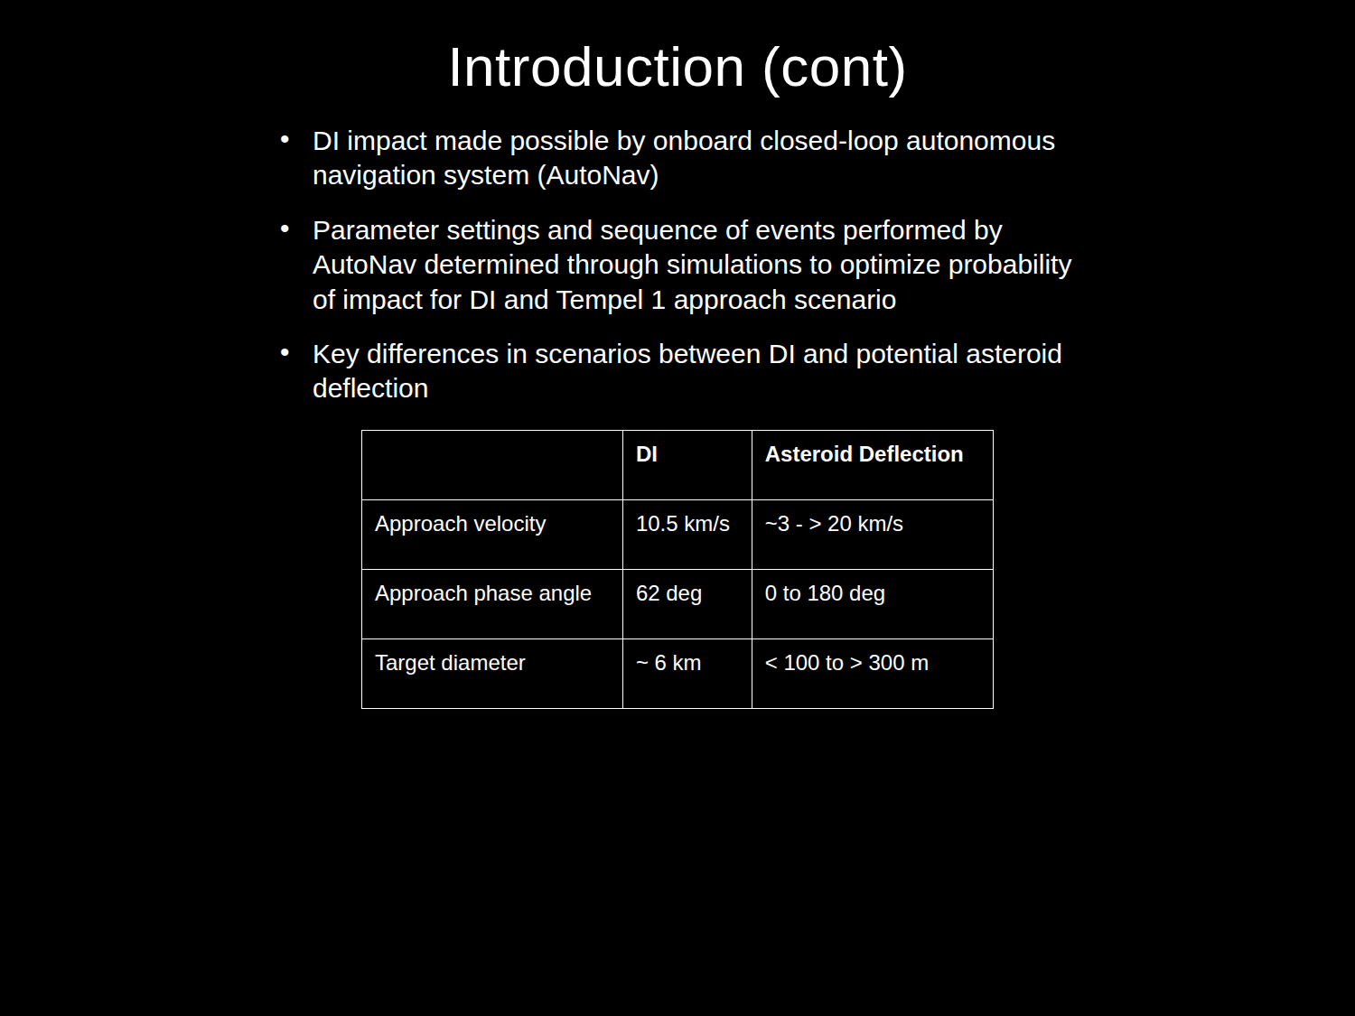Introduction (cont)
DI impact made possible by onboard closed-loop autonomous navigation system (AutoNav)
Parameter settings and sequence of events performed by AutoNav determined through simulations to optimize probability of impact for DI and Tempel 1 approach scenario
Key differences in scenarios between DI and potential asteroid deflection
| | DI | Asteroid Deflection |
| Approach velocity | 10.5 km/s | ~3 - > 20 km/s |
| Approach phase angle | 62 deg | 0 to 180 deg |
| Target diameter | ~ 6 km | < 100 to > 300 m |